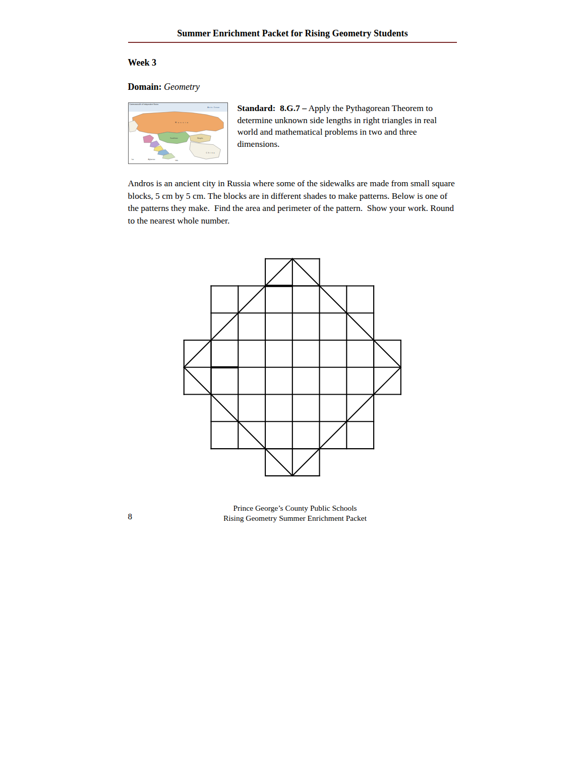Summer Enrichment Packet for Rising Geometry Students
Week 3
Domain: Geometry
R u s s i a Kazakhstan Mongolia C h i n a Iran Afghanistan India Commonwealth of Independent States Arctic Ocean
Standard: 8.G.7 – Apply the Pythagorean Theorem to determine unknown side lengths in right triangles in real world and mathematical problems in two and three dimensions.
Andros is an ancient city in Russia where some of the sidewalks are made from small square blocks, 5 cm by 5 cm. The blocks are in different shades to make patterns. Below is one of the patterns they make. Find the area and perimeter of the pattern. Show your work. Round to the nearest whole number.
8
Prince George’s County Public Schools
Rising Geometry Summer Enrichment Packet